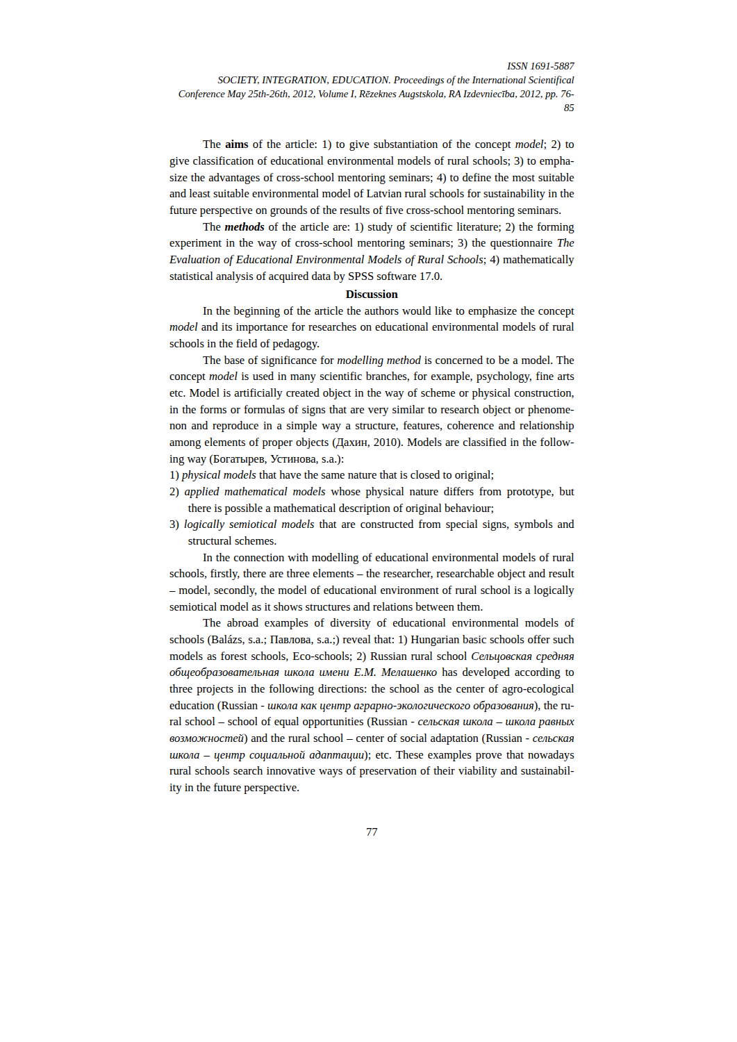ISSN 1691-5887 SOCIETY, INTEGRATION, EDUCATION. Proceedings of the International Scientifical Conference May 25th-26th, 2012, Volume I, Rēzeknes Augstskola, RA Izdevniecība, 2012, pp. 76-85
The aims of the article: 1) to give substantiation of the concept model; 2) to give classification of educational environmental models of rural schools; 3) to emphasize the advantages of cross-school mentoring seminars; 4) to define the most suitable and least suitable environmental model of Latvian rural schools for sustainability in the future perspective on grounds of the results of five cross-school mentoring seminars.
The methods of the article are: 1) study of scientific literature; 2) the forming experiment in the way of cross-school mentoring seminars; 3) the questionnaire The Evaluation of Educational Environmental Models of Rural Schools; 4) mathematically statistical analysis of acquired data by SPSS software 17.0.
Discussion
In the beginning of the article the authors would like to emphasize the concept model and its importance for researches on educational environmental models of rural schools in the field of pedagogy.
The base of significance for modelling method is concerned to be a model. The concept model is used in many scientific branches, for example, psychology, fine arts etc. Model is artificially created object in the way of scheme or physical construction, in the forms or formulas of signs that are very similar to research object or phenomenon and reproduce in a simple way a structure, features, coherence and relationship among elements of proper objects (Дахин, 2010). Models are classified in the following way (Богатырев, Устинова, s.a.):
1) physical models that have the same nature that is closed to original;
2) applied mathematical models whose physical nature differs from prototype, but there is possible a mathematical description of original behaviour;
3) logically semiotical models that are constructed from special signs, symbols and structural schemes.
In the connection with modelling of educational environmental models of rural schools, firstly, there are three elements – the researcher, researchable object and result – model, secondly, the model of educational environment of rural school is a logically semiotical model as it shows structures and relations between them.
The abroad examples of diversity of educational environmental models of schools (Balázs, s.a.; Павлова, s.a.;) reveal that: 1) Hungarian basic schools offer such models as forest schools, Eco-schools; 2) Russian rural school Сельцовская средняя общеобразовательная школа имени Е.М. Мелашенко has developed according to three projects in the following directions: the school as the center of agro-ecological education (Russian - школа как центр аграрно-экологического образования), the rural school – school of equal opportunities (Russian - сельская школа – школа равных возможностей) and the rural school – center of social adaptation (Russian - сельская школа – центр социальной адаптации); etc. These examples prove that nowadays rural schools search innovative ways of preservation of their viability and sustainability in the future perspective.
77